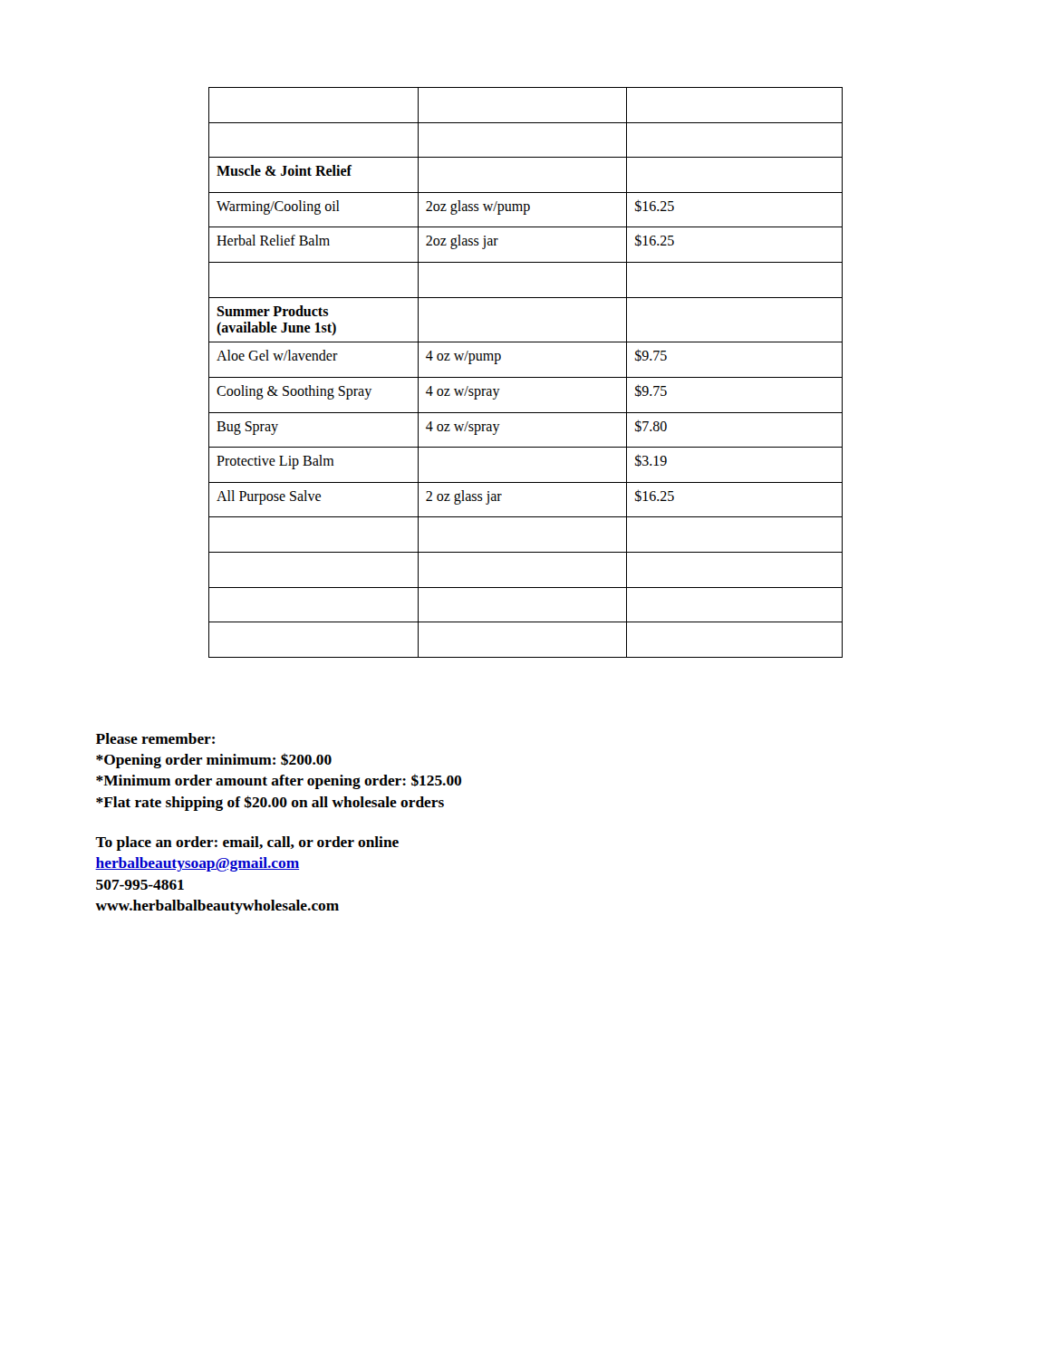| Muscle & Joint Relief | | |
| Warming/Cooling oil | 2oz glass w/pump | $16.25 |
| Herbal Relief Balm | 2oz glass jar | $16.25 |
| Summer Products (available June 1st) | | |
| Aloe Gel w/lavender | 4 oz w/pump | $9.75 |
| Cooling & Soothing Spray | 4 oz w/spray | $9.75 |
| Bug Spray | 4 oz w/spray | $7.80 |
| Protective Lip Balm | | $3.19 |
| All Purpose Salve | 2 oz glass jar | $16.25 |
Please remember:
*Opening order minimum: $200.00
*Minimum order amount after opening order: $125.00
*Flat rate shipping of $20.00 on all wholesale orders
To place an order: email, call, or order online
herbalbeautysoap@gmail.com
507-995-4861
www.herbalbalbeautywholesale.com